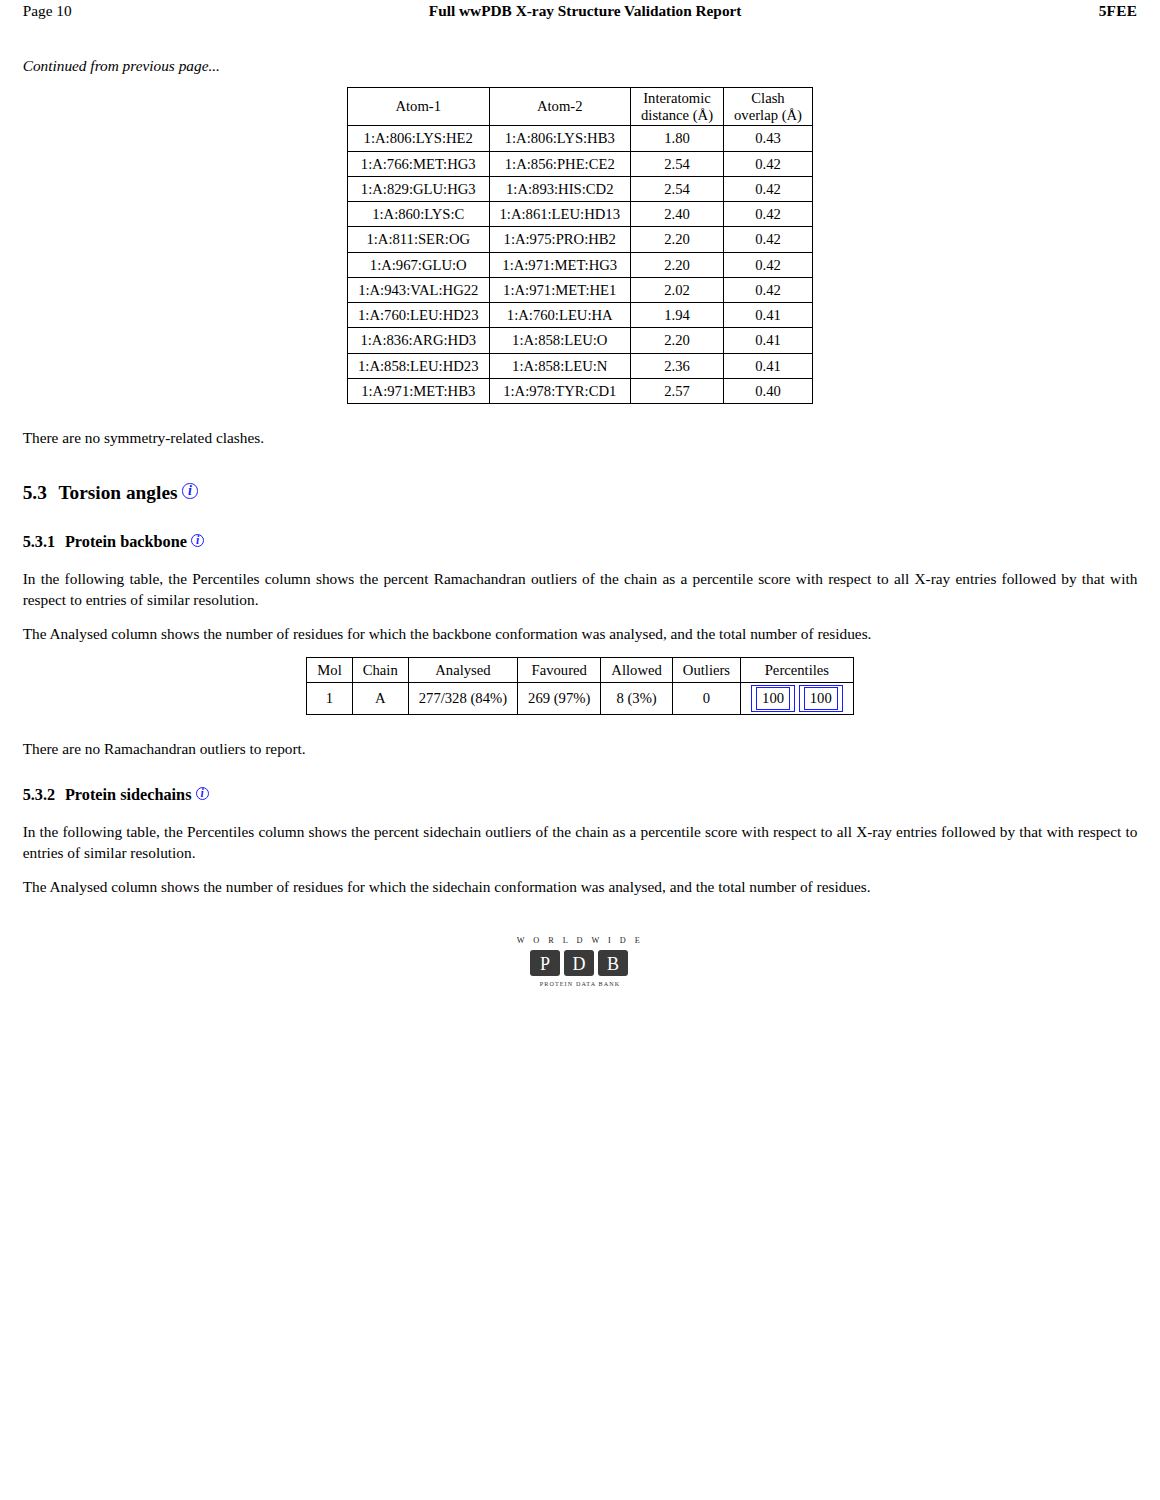Page 10
Full wwPDB X-ray Structure Validation Report
5FEE
Continued from previous page...
| Atom-1 | Atom-2 | Interatomic distance (Å) | Clash overlap (Å) |
| --- | --- | --- | --- |
| 1:A:806:LYS:HE2 | 1:A:806:LYS:HB3 | 1.80 | 0.43 |
| 1:A:766:MET:HG3 | 1:A:856:PHE:CE2 | 2.54 | 0.42 |
| 1:A:829:GLU:HG3 | 1:A:893:HIS:CD2 | 2.54 | 0.42 |
| 1:A:860:LYS:C | 1:A:861:LEU:HD13 | 2.40 | 0.42 |
| 1:A:811:SER:OG | 1:A:975:PRO:HB2 | 2.20 | 0.42 |
| 1:A:967:GLU:O | 1:A:971:MET:HG3 | 2.20 | 0.42 |
| 1:A:943:VAL:HG22 | 1:A:971:MET:HE1 | 2.02 | 0.42 |
| 1:A:760:LEU:HD23 | 1:A:760:LEU:HA | 1.94 | 0.41 |
| 1:A:836:ARG:HD3 | 1:A:858:LEU:O | 2.20 | 0.41 |
| 1:A:858:LEU:HD23 | 1:A:858:LEU:N | 2.36 | 0.41 |
| 1:A:971:MET:HB3 | 1:A:978:TYR:CD1 | 2.57 | 0.40 |
There are no symmetry-related clashes.
5.3 Torsion anglesi
5.3.1 Protein backbonei
In the following table, the Percentiles column shows the percent Ramachandran outliers of the chain as a percentile score with respect to all X-ray entries followed by that with respect to entries of similar resolution.
The Analysed column shows the number of residues for which the backbone conformation was analysed, and the total number of residues.
| Mol | Chain | Analysed | Favoured | Allowed | Outliers | Percentiles |
| --- | --- | --- | --- | --- | --- | --- |
| 1 | A | 277/328 (84%) | 269 (97%) | 8 (3%) | 0 | 100 100 |
There are no Ramachandran outliers to report.
5.3.2 Protein sidechainsi
In the following table, the Percentiles column shows the percent sidechain outliers of the chain as a percentile score with respect to all X-ray entries followed by that with respect to entries of similar resolution.
The Analysed column shows the number of residues for which the sidechain conformation was analysed, and the total number of residues.
W O R L D W I D E
P D B
PROTEIN DATA BANK